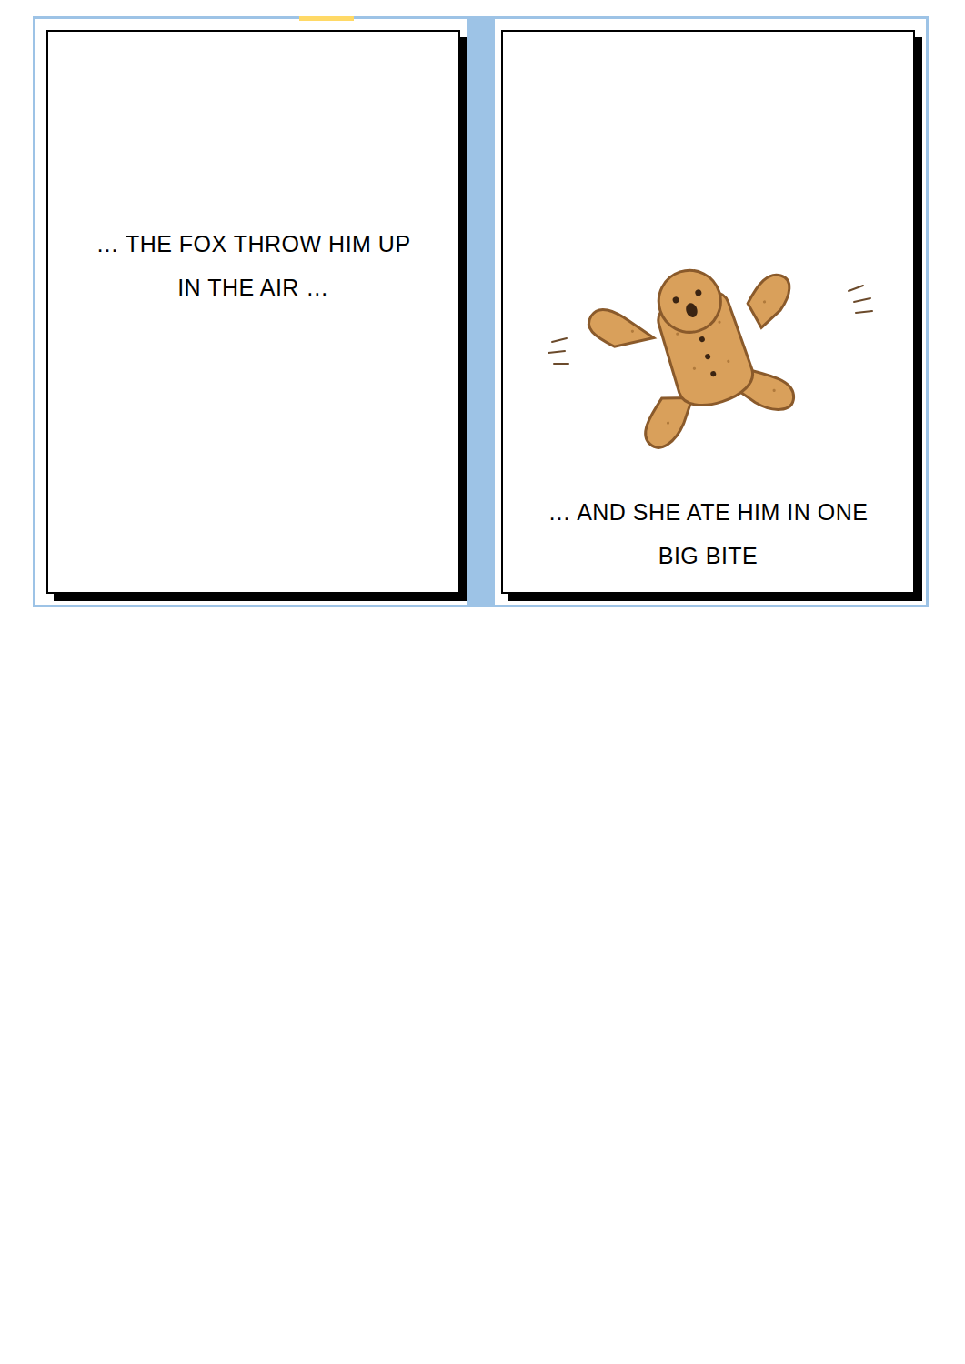… THE FOX THROW HIM UP IN THE AIR …
… AND SHE ATE HIM IN ONE BIG BITE